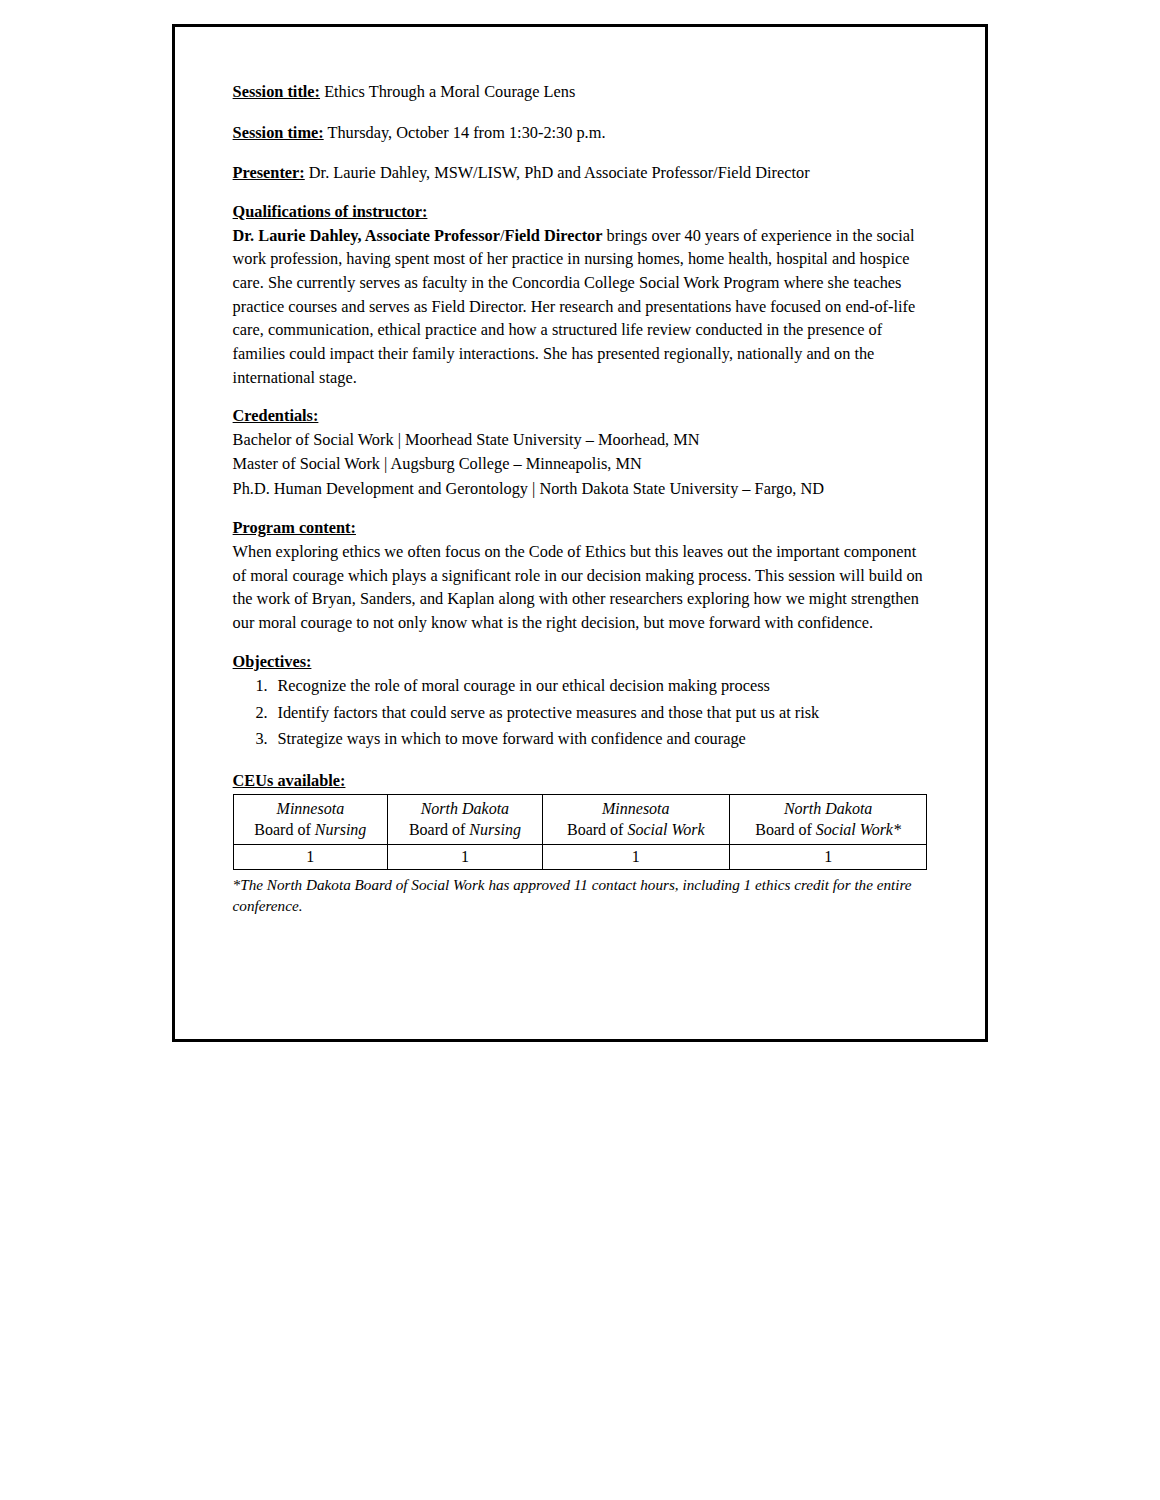Session title: Ethics Through a Moral Courage Lens
Session time: Thursday, October 14 from 1:30-2:30 p.m.
Presenter: Dr. Laurie Dahley, MSW/LISW, PhD and Associate Professor/Field Director
Qualifications of instructor:
Dr. Laurie Dahley, Associate Professor/Field Director brings over 40 years of experience in the social work profession, having spent most of her practice in nursing homes, home health, hospital and hospice care. She currently serves as faculty in the Concordia College Social Work Program where she teaches practice courses and serves as Field Director. Her research and presentations have focused on end-of-life care, communication, ethical practice and how a structured life review conducted in the presence of families could impact their family interactions. She has presented regionally, nationally and on the international stage.
Credentials:
Bachelor of Social Work | Moorhead State University – Moorhead, MN
Master of Social Work | Augsburg College – Minneapolis, MN
Ph.D. Human Development and Gerontology | North Dakota State University – Fargo, ND
Program content:
When exploring ethics we often focus on the Code of Ethics but this leaves out the important component of moral courage which plays a significant role in our decision making process. This session will build on the work of Bryan, Sanders, and Kaplan along with other researchers exploring how we might strengthen our moral courage to not only know what is the right decision, but move forward with confidence.
Objectives:
Recognize the role of moral courage in our ethical decision making process
Identify factors that could serve as protective measures and those that put us at risk
Strategize ways in which to move forward with confidence and courage
CEUs available:
| Minnesota Board of Nursing | North Dakota Board of Nursing | Minnesota Board of Social Work | North Dakota Board of Social Work* |
| --- | --- | --- | --- |
| 1 | 1 | 1 | 1 |
*The North Dakota Board of Social Work has approved 11 contact hours, including 1 ethics credit for the entire conference.